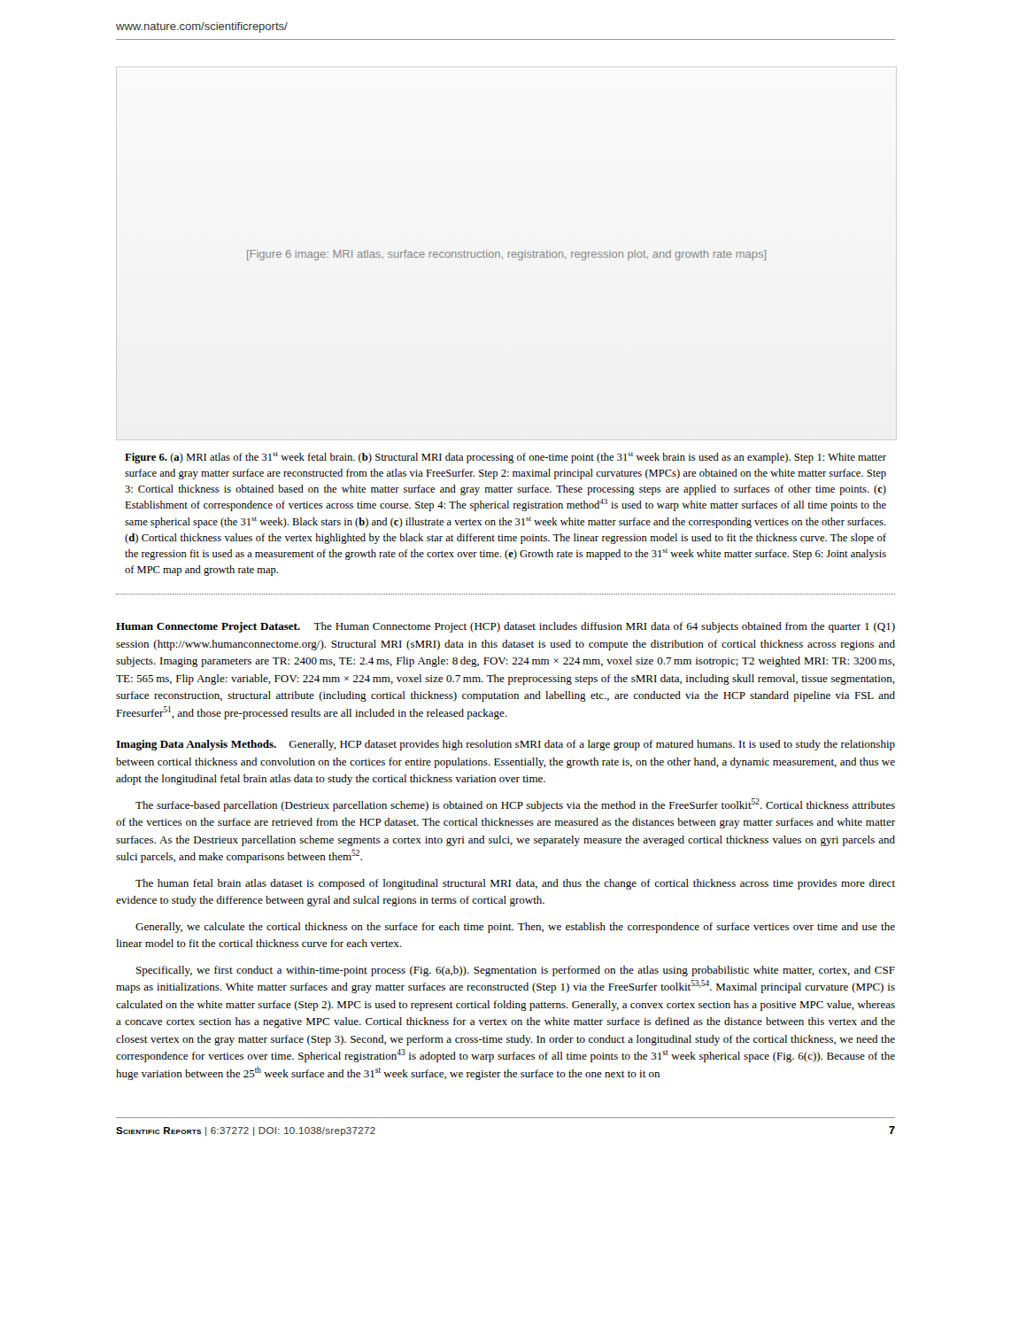www.nature.com/scientificreports/
[Figure 6 image: MRI atlas, surface reconstruction, registration, regression plot, and growth rate maps]
Figure 6. (a) MRI atlas of the 31st week fetal brain. (b) Structural MRI data processing of one-time point (the 31st week brain is used as an example). Step 1: White matter surface and gray matter surface are reconstructed from the atlas via FreeSurfer. Step 2: maximal principal curvatures (MPCs) are obtained on the white matter surface. Step 3: Cortical thickness is obtained based on the white matter surface and gray matter surface. These processing steps are applied to surfaces of other time points. (c) Establishment of correspondence of vertices across time course. Step 4: The spherical registration method43 is used to warp white matter surfaces of all time points to the same spherical space (the 31st week). Black stars in (b) and (c) illustrate a vertex on the 31st week white matter surface and the corresponding vertices on the other surfaces. (d) Cortical thickness values of the vertex highlighted by the black star at different time points. The linear regression model is used to fit the thickness curve. The slope of the regression fit is used as a measurement of the growth rate of the cortex over time. (e) Growth rate is mapped to the 31st week white matter surface. Step 6: Joint analysis of MPC map and growth rate map.
Human Connectome Project Dataset. The Human Connectome Project (HCP) dataset includes diffusion MRI data of 64 subjects obtained from the quarter 1 (Q1) session (http://www.humanconnectome.org/). Structural MRI (sMRI) data in this dataset is used to compute the distribution of cortical thickness across regions and subjects. Imaging parameters are TR: 2400 ms, TE: 2.4 ms, Flip Angle: 8 deg, FOV: 224 mm × 224 mm, voxel size 0.7 mm isotropic; T2 weighted MRI: TR: 3200 ms, TE: 565 ms, Flip Angle: variable, FOV: 224 mm × 224 mm, voxel size 0.7 mm. The preprocessing steps of the sMRI data, including skull removal, tissue segmentation, surface reconstruction, structural attribute (including cortical thickness) computation and labelling etc., are conducted via the HCP standard pipeline via FSL and Freesurfer51, and those pre-processed results are all included in the released package.
Imaging Data Analysis Methods. Generally, HCP dataset provides high resolution sMRI data of a large group of matured humans. It is used to study the relationship between cortical thickness and convolution on the cortices for entire populations. Essentially, the growth rate is, on the other hand, a dynamic measurement, and thus we adopt the longitudinal fetal brain atlas data to study the cortical thickness variation over time.
The surface-based parcellation (Destrieux parcellation scheme) is obtained on HCP subjects via the method in the FreeSurfer toolkit52. Cortical thickness attributes of the vertices on the surface are retrieved from the HCP dataset. The cortical thicknesses are measured as the distances between gray matter surfaces and white matter surfaces. As the Destrieux parcellation scheme segments a cortex into gyri and sulci, we separately measure the averaged cortical thickness values on gyri parcels and sulci parcels, and make comparisons between them52.
The human fetal brain atlas dataset is composed of longitudinal structural MRI data, and thus the change of cortical thickness across time provides more direct evidence to study the difference between gyral and sulcal regions in terms of cortical growth.
Generally, we calculate the cortical thickness on the surface for each time point. Then, we establish the correspondence of surface vertices over time and use the linear model to fit the cortical thickness curve for each vertex.
Specifically, we first conduct a within-time-point process (Fig. 6(a,b)). Segmentation is performed on the atlas using probabilistic white matter, cortex, and CSF maps as initializations. White matter surfaces and gray matter surfaces are reconstructed (Step 1) via the FreeSurfer toolkit53,54. Maximal principal curvature (MPC) is calculated on the white matter surface (Step 2). MPC is used to represent cortical folding patterns. Generally, a convex cortex section has a positive MPC value, whereas a concave cortex section has a negative MPC value. Cortical thickness for a vertex on the white matter surface is defined as the distance between this vertex and the closest vertex on the gray matter surface (Step 3). Second, we perform a cross-time study. In order to conduct a longitudinal study of the cortical thickness, we need the correspondence for vertices over time. Spherical registration43 is adopted to warp surfaces of all time points to the 31st week spherical space (Fig. 6(c)). Because of the huge variation between the 25th week surface and the 31st week surface, we register the surface to the one next to it on
Scientific Reports | 6:37272 | DOI: 10.1038/srep37272
7